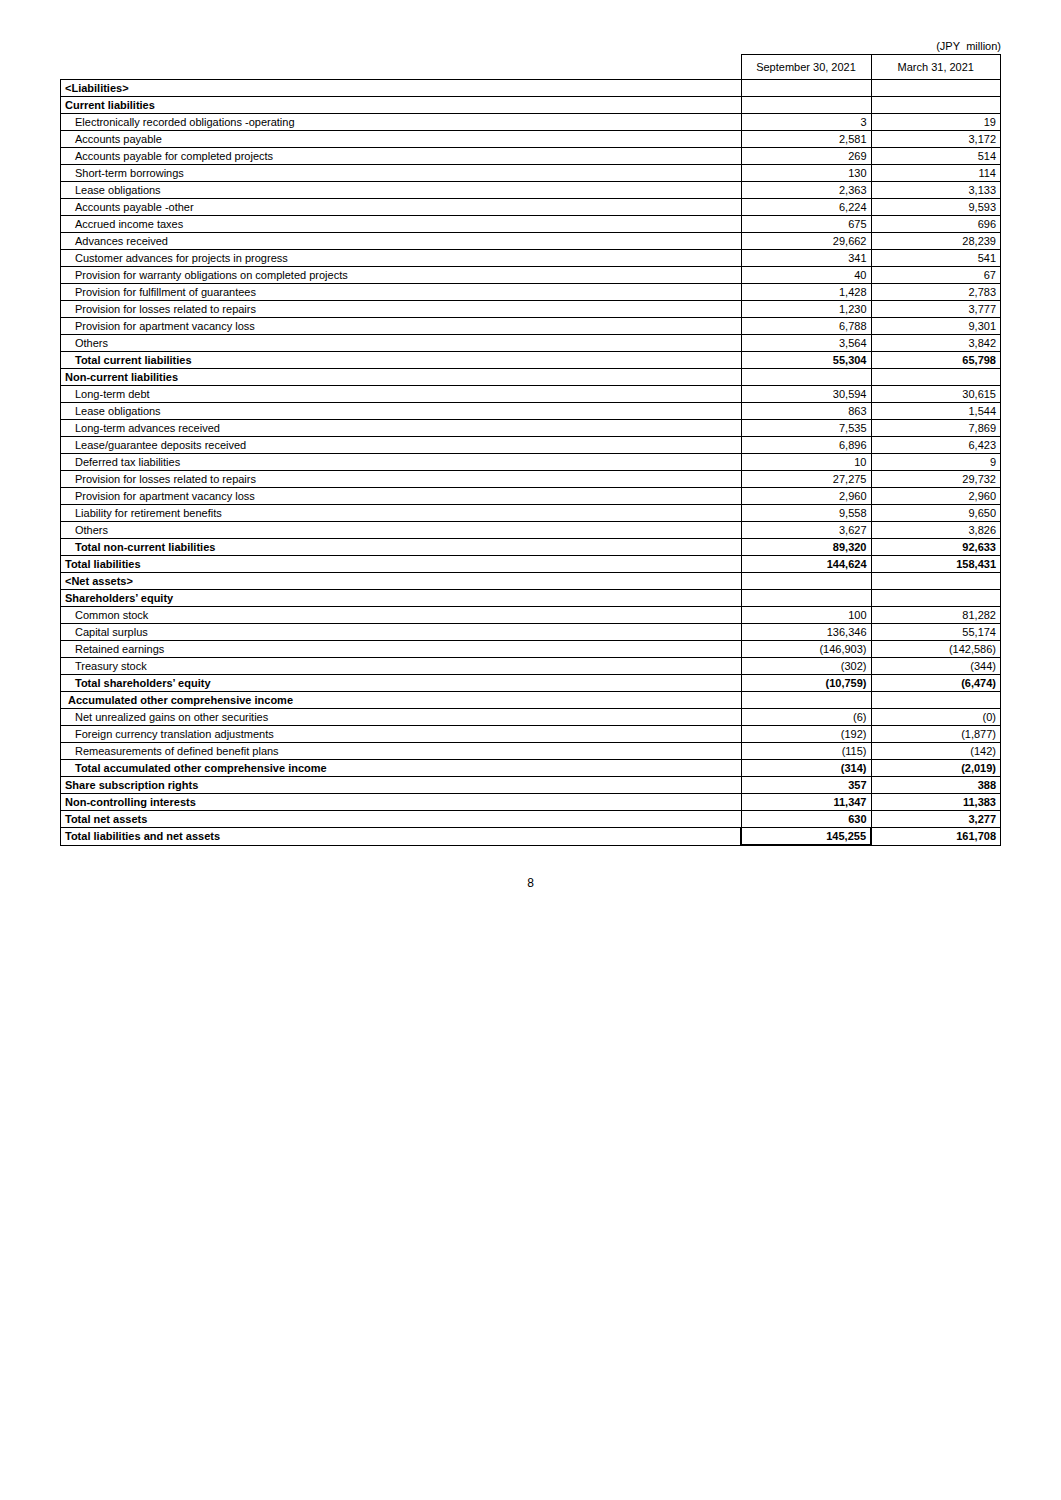(JPY million)
| | September 30, 2021 | March 31, 2021 |
| --- | --- | --- |
| <Liabilities> | | |
| Current liabilities | | |
| Electronically recorded obligations -operating | 3 | 19 |
| Accounts payable | 2,581 | 3,172 |
| Accounts payable for completed projects | 269 | 514 |
| Short-term borrowings | 130 | 114 |
| Lease obligations | 2,363 | 3,133 |
| Accounts payable -other | 6,224 | 9,593 |
| Accrued income taxes | 675 | 696 |
| Advances received | 29,662 | 28,239 |
| Customer advances for projects in progress | 341 | 541 |
| Provision for warranty obligations on completed projects | 40 | 67 |
| Provision for fulfillment of guarantees | 1,428 | 2,783 |
| Provision for losses related to repairs | 1,230 | 3,777 |
| Provision for apartment vacancy loss | 6,788 | 9,301 |
| Others | 3,564 | 3,842 |
| Total current liabilities | 55,304 | 65,798 |
| Non-current liabilities | | |
| Long-term debt | 30,594 | 30,615 |
| Lease obligations | 863 | 1,544 |
| Long-term advances received | 7,535 | 7,869 |
| Lease/guarantee deposits received | 6,896 | 6,423 |
| Deferred tax liabilities | 10 | 9 |
| Provision for losses related to repairs | 27,275 | 29,732 |
| Provision for apartment vacancy loss | 2,960 | 2,960 |
| Liability for retirement benefits | 9,558 | 9,650 |
| Others | 3,627 | 3,826 |
| Total non-current liabilities | 89,320 | 92,633 |
| Total liabilities | 144,624 | 158,431 |
| <Net assets> | | |
| Shareholders’ equity | | |
| Common stock | 100 | 81,282 |
| Capital surplus | 136,346 | 55,174 |
| Retained earnings | (146,903) | (142,586) |
| Treasury stock | (302) | (344) |
| Total shareholders’ equity | (10,759) | (6,474) |
| Accumulated other comprehensive income | | |
| Net unrealized gains on other securities | (6) | (0) |
| Foreign currency translation adjustments | (192) | (1,877) |
| Remeasurements of defined benefit plans | (115) | (142) |
| Total accumulated other comprehensive income | (314) | (2,019) |
| Share subscription rights | 357 | 388 |
| Non-controlling interests | 11,347 | 11,383 |
| Total net assets | 630 | 3,277 |
| Total liabilities and net assets | 145,255 | 161,708 |
8